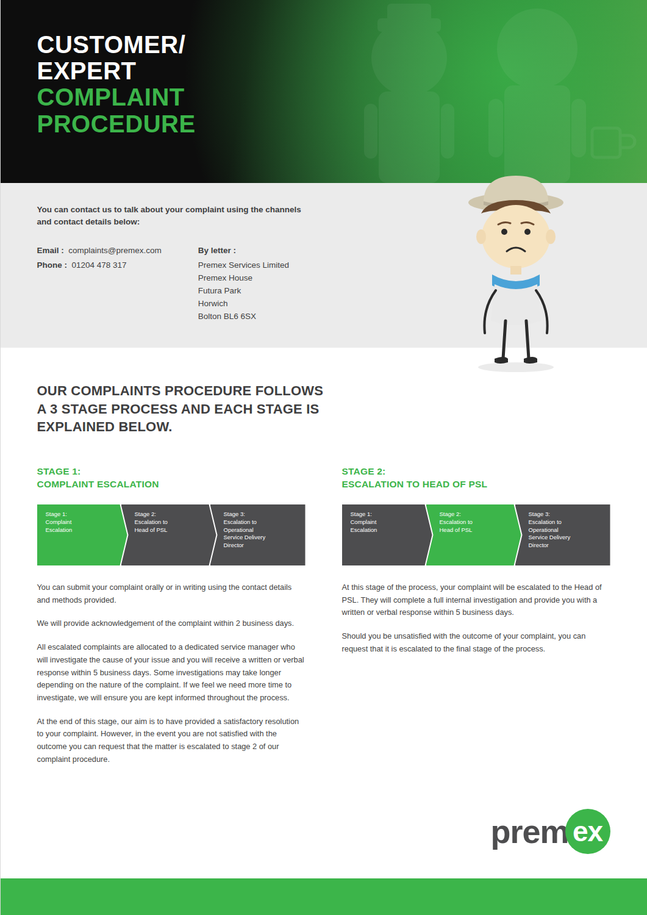Customer/
Expert
Complaint
Procedure
You can contact us to talk about your complaint using the channels
and contact details below:
Email : complaints@premex.com
Phone : 01204 478 317
By letter :
Premex Services Limited
Premex House
Futura Park
Horwich
Bolton BL6 6SX
Our complaints procedure follows
a 3 stage process and each stage is
explained below.
Stage 1:
Complaint Escalation
Stage 1: Complaint Escalation
Stage 2: Escalation to Head of PSL
Stage 3: Escalation to Operational Service Delivery Director
You can submit your complaint orally or in writing using the contact details and methods provided.
We will provide acknowledgement of the complaint within 2 business days.
All escalated complaints are allocated to a dedicated service manager who will investigate the cause of your issue and you will receive a written or verbal response within 5 business days. Some investigations may take longer depending on the nature of the complaint. If we feel we need more time to investigate, we will ensure you are kept informed throughout the process.
At the end of this stage, our aim is to have provided a satisfactory resolution to your complaint. However, in the event you are not satisfied with the outcome you can request that the matter is escalated to stage 2 of our complaint procedure.
Stage 2:
Escalation to Head of PSL
Stage 1: Complaint Escalation
Stage 2: Escalation to Head of PSL
Stage 3: Escalation to Operational Service Delivery Director
At this stage of the process, your complaint will be escalated to the Head of PSL. They will complete a full internal investigation and provide you with a written or verbal response within 5 business days.
Should you be unsatisfied with the outcome of your complaint, you can request that it is escalated to the final stage of the process.
premex